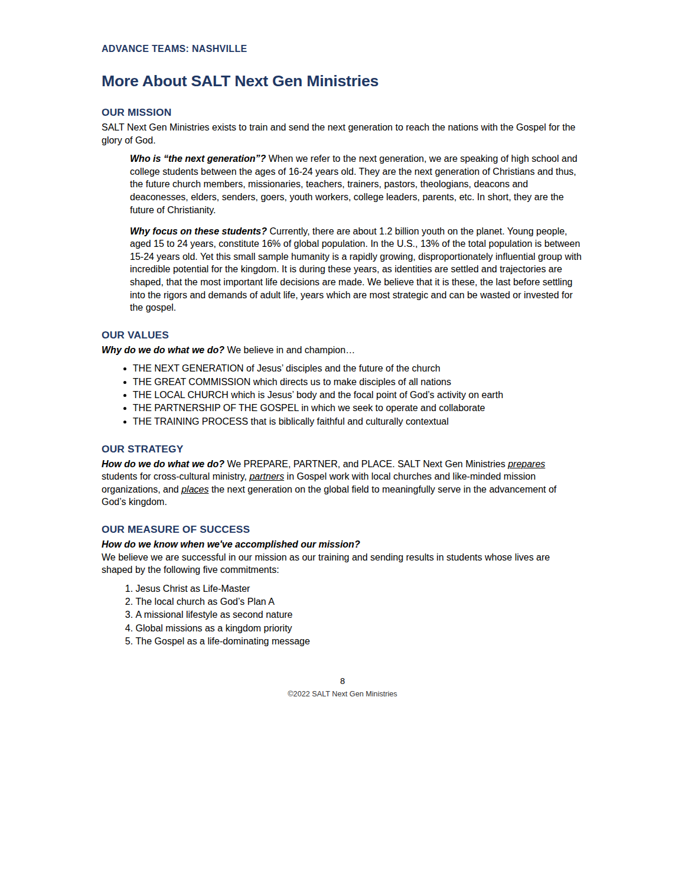ADVANCE TEAMS: NASHVILLE
More About SALT Next Gen Ministries
OUR MISSION
SALT Next Gen Ministries exists to train and send the next generation to reach the nations with the Gospel for the glory of God.
Who is “the next generation”? When we refer to the next generation, we are speaking of high school and college students between the ages of 16-24 years old. They are the next generation of Christians and thus, the future church members, missionaries, teachers, trainers, pastors, theologians, deacons and deaconesses, elders, senders, goers, youth workers, college leaders, parents, etc. In short, they are the future of Christianity.
Why focus on these students? Currently, there are about 1.2 billion youth on the planet. Young people, aged 15 to 24 years, constitute 16% of global population. In the U.S., 13% of the total population is between 15-24 years old. Yet this small sample humanity is a rapidly growing, disproportionately influential group with incredible potential for the kingdom. It is during these years, as identities are settled and trajectories are shaped, that the most important life decisions are made. We believe that it is these, the last before settling into the rigors and demands of adult life, years which are most strategic and can be wasted or invested for the gospel.
OUR VALUES
Why do we do what we do? We believe in and champion…
THE NEXT GENERATION of Jesus’ disciples and the future of the church
THE GREAT COMMISSION which directs us to make disciples of all nations
THE LOCAL CHURCH which is Jesus’ body and the focal point of God’s activity on earth
THE PARTNERSHIP OF THE GOSPEL in which we seek to operate and collaborate
THE TRAINING PROCESS that is biblically faithful and culturally contextual
OUR STRATEGY
How do we do what we do? We PREPARE, PARTNER, and PLACE. SALT Next Gen Ministries prepares students for cross-cultural ministry, partners in Gospel work with local churches and like-minded mission organizations, and places the next generation on the global field to meaningfully serve in the advancement of God’s kingdom.
OUR MEASURE OF SUCCESS
How do we know when we've accomplished our mission?
We believe we are successful in our mission as our training and sending results in students whose lives are shaped by the following five commitments:
Jesus Christ as Life-Master
The local church as God’s Plan A
A missional lifestyle as second nature
Global missions as a kingdom priority
The Gospel as a life-dominating message
8
©2022 SALT Next Gen Ministries